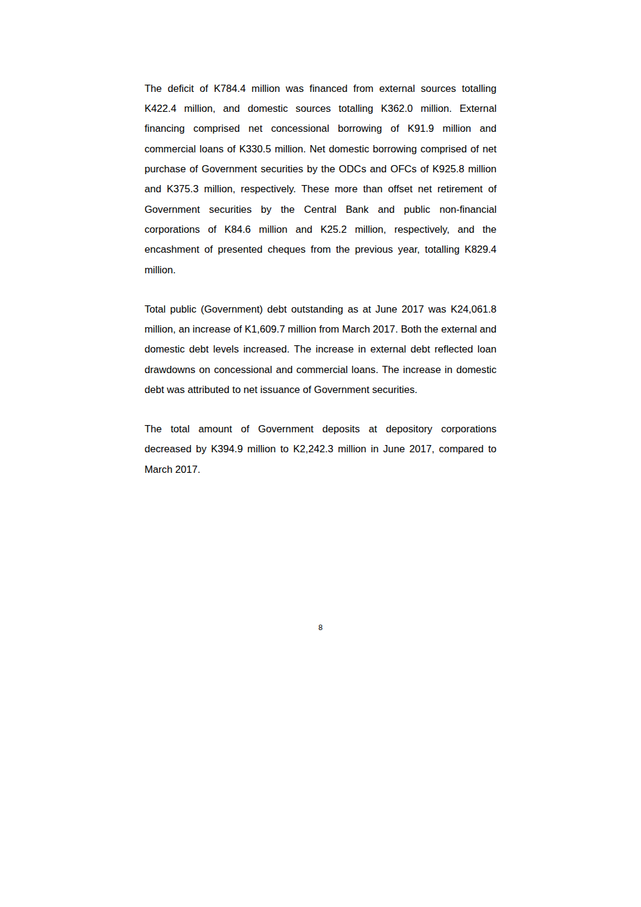The deficit of K784.4 million was financed from external sources totalling K422.4 million, and domestic sources totalling K362.0 million. External financing comprised net concessional borrowing of K91.9 million and commercial loans of K330.5 million. Net domestic borrowing comprised of net purchase of Government securities by the ODCs and OFCs of K925.8 million and K375.3 million, respectively. These more than offset net retirement of Government securities by the Central Bank and public non-financial corporations of K84.6 million and K25.2 million, respectively, and the encashment of presented cheques from the previous year, totalling K829.4 million.
Total public (Government) debt outstanding as at June 2017 was K24,061.8 million, an increase of K1,609.7 million from March 2017. Both the external and domestic debt levels increased. The increase in external debt reflected loan drawdowns on concessional and commercial loans. The increase in domestic debt was attributed to net issuance of Government securities.
The total amount of Government deposits at depository corporations decreased by K394.9 million to K2,242.3 million in June 2017, compared to March 2017.
8